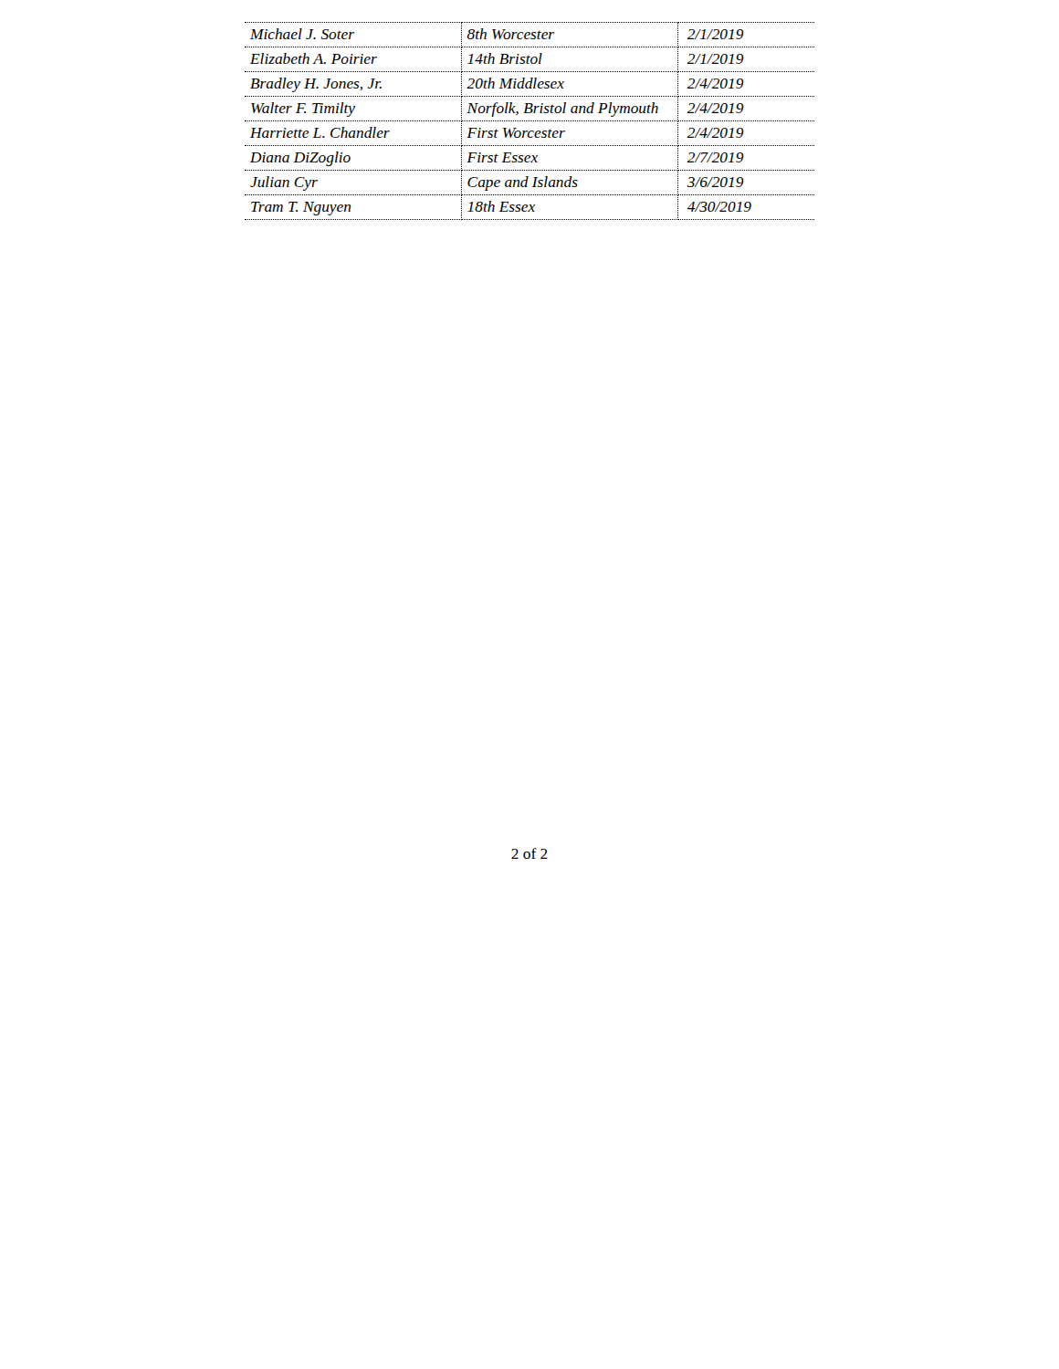| Michael J. Soter | 8th Worcester | 2/1/2019 |
| Elizabeth A. Poirier | 14th Bristol | 2/1/2019 |
| Bradley H. Jones, Jr. | 20th Middlesex | 2/4/2019 |
| Walter F. Timilty | Norfolk, Bristol and Plymouth | 2/4/2019 |
| Harriette L. Chandler | First Worcester | 2/4/2019 |
| Diana DiZoglio | First Essex | 2/7/2019 |
| Julian Cyr | Cape and Islands | 3/6/2019 |
| Tram T. Nguyen | 18th Essex | 4/30/2019 |
2 of 2